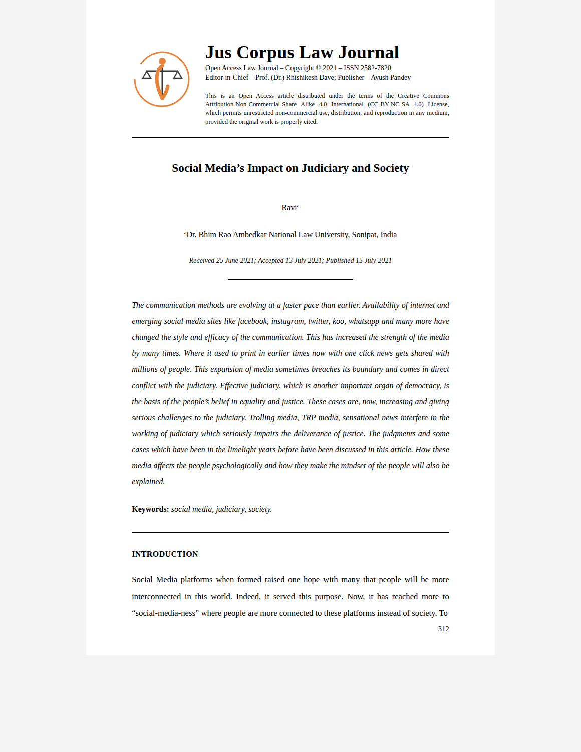Jus Corpus Law Journal
Open Access Law Journal – Copyright © 2021 – ISSN 2582-7820
Editor-in-Chief – Prof. (Dr.) Rhishikesh Dave; Publisher – Ayush Pandey
This is an Open Access article distributed under the terms of the Creative Commons Attribution-Non-Commercial-Share Alike 4.0 International (CC-BY-NC-SA 4.0) License, which permits unrestricted non-commercial use, distribution, and reproduction in any medium, provided the original work is properly cited.
Social Media’s Impact on Judiciary and Society
Ravia
aDr. Bhim Rao Ambedkar National Law University, Sonipat, India
Received 25 June 2021; Accepted 13 July 2021; Published 15 July 2021
The communication methods are evolving at a faster pace than earlier. Availability of internet and emerging social media sites like facebook, instagram, twitter, koo, whatsapp and many more have changed the style and efficacy of the communication. This has increased the strength of the media by many times. Where it used to print in earlier times now with one click news gets shared with millions of people. This expansion of media sometimes breaches its boundary and comes in direct conflict with the judiciary. Effective judiciary, which is another important organ of democracy, is the basis of the people’s belief in equality and justice. These cases are, now, increasing and giving serious challenges to the judiciary. Trolling media, TRP media, sensational news interfere in the working of judiciary which seriously impairs the deliverance of justice. The judgments and some cases which have been in the limelight years before have been discussed in this article. How these media affects the people psychologically and how they make the mindset of the people will also be explained.
Keywords: social media, judiciary, society.
INTRODUCTION
Social Media platforms when formed raised one hope with many that people will be more interconnected in this world. Indeed, it served this purpose. Now, it has reached more to “social-media-ness” where people are more connected to these platforms instead of society. To
312